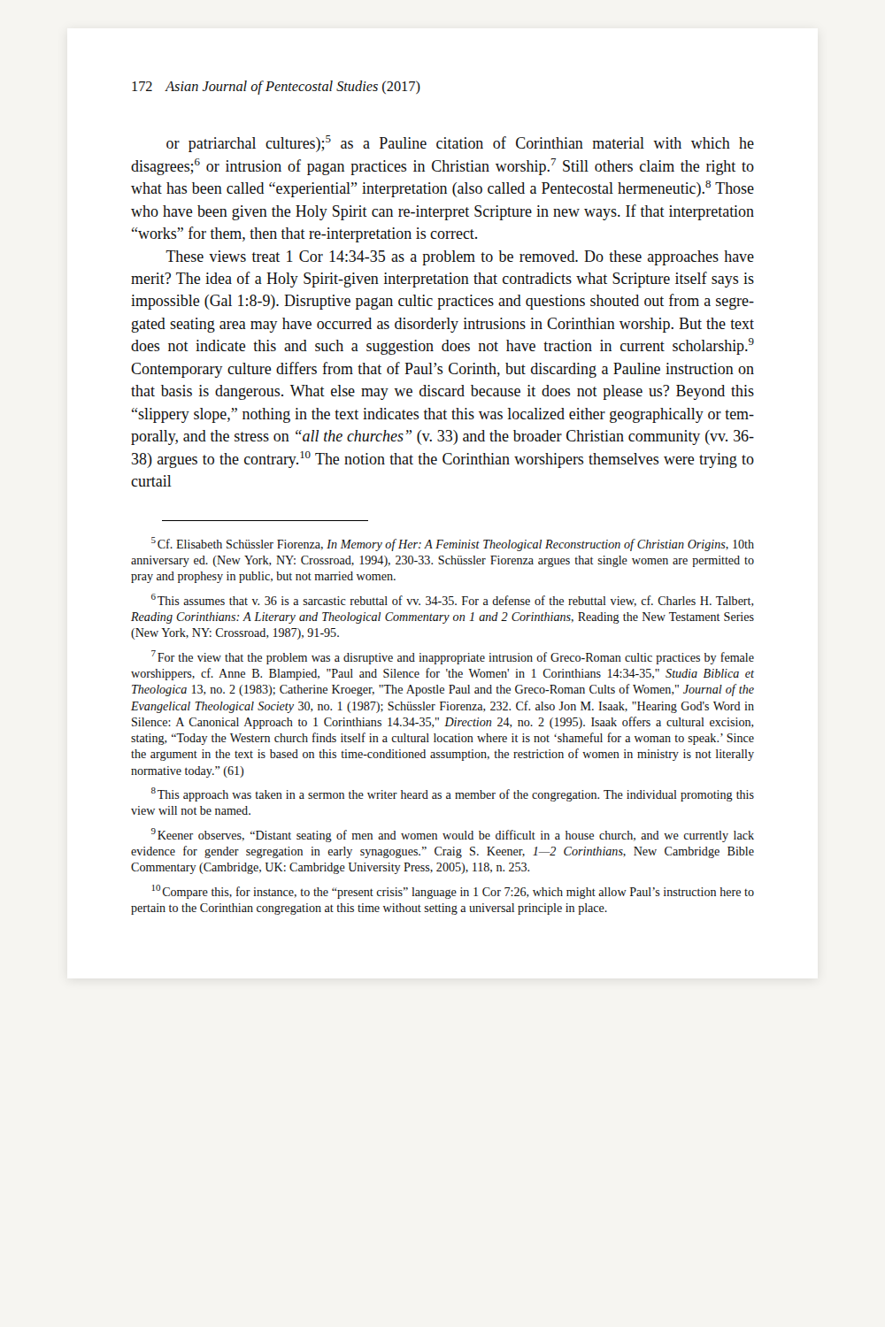172 Asian Journal of Pentecostal Studies (2017)
or patriarchal cultures);5 as a Pauline citation of Corinthian material with which he disagrees;6 or intrusion of pagan practices in Christian worship.7 Still others claim the right to what has been called “experiential” interpretation (also called a Pentecostal hermeneutic).8 Those who have been given the Holy Spirit can re-interpret Scripture in new ways. If that interpretation “works” for them, then that re-interpretation is correct.
These views treat 1 Cor 14:34-35 as a problem to be removed. Do these approaches have merit? The idea of a Holy Spirit-given interpretation that contradicts what Scripture itself says is impossible (Gal 1:8-9). Disruptive pagan cultic practices and questions shouted out from a segregated seating area may have occurred as disorderly intrusions in Corinthian worship. But the text does not indicate this and such a suggestion does not have traction in current scholarship.9 Contemporary culture differs from that of Paul’s Corinth, but discarding a Pauline instruction on that basis is dangerous. What else may we discard because it does not please us? Beyond this “slippery slope,” nothing in the text indicates that this was localized either geographically or temporally, and the stress on “all the churches” (v. 33) and the broader Christian community (vv. 36-38) argues to the contrary.10 The notion that the Corinthian worshipers themselves were trying to curtail
5 Cf. Elisabeth Schüssler Fiorenza, In Memory of Her: A Feminist Theological Reconstruction of Christian Origins, 10th anniversary ed. (New York, NY: Crossroad, 1994), 230-33. Schüssler Fiorenza argues that single women are permitted to pray and prophesy in public, but not married women.
6 This assumes that v. 36 is a sarcastic rebuttal of vv. 34-35. For a defense of the rebuttal view, cf. Charles H. Talbert, Reading Corinthians: A Literary and Theological Commentary on 1 and 2 Corinthians, Reading the New Testament Series (New York, NY: Crossroad, 1987), 91-95.
7 For the view that the problem was a disruptive and inappropriate intrusion of Greco-Roman cultic practices by female worshippers, cf. Anne B. Blampied, "Paul and Silence for 'the Women' in 1 Corinthians 14:34-35," Studia Biblica et Theologica 13, no. 2 (1983); Catherine Kroeger, "The Apostle Paul and the Greco-Roman Cults of Women," Journal of the Evangelical Theological Society 30, no. 1 (1987); Schüssler Fiorenza, 232. Cf. also Jon M. Isaak, "Hearing God's Word in Silence: A Canonical Approach to 1 Corinthians 14.34-35," Direction 24, no. 2 (1995). Isaak offers a cultural excision, stating, “Today the Western church finds itself in a cultural location where it is not ‘shameful for a woman to speak.’ Since the argument in the text is based on this time-conditioned assumption, the restriction of women in ministry is not literally normative today.” (61)
8 This approach was taken in a sermon the writer heard as a member of the congregation. The individual promoting this view will not be named.
9 Keener observes, “Distant seating of men and women would be difficult in a house church, and we currently lack evidence for gender segregation in early synagogues.” Craig S. Keener, 1—2 Corinthians, New Cambridge Bible Commentary (Cambridge, UK: Cambridge University Press, 2005), 118, n. 253.
10 Compare this, for instance, to the “present crisis” language in 1 Cor 7:26, which might allow Paul’s instruction here to pertain to the Corinthian congregation at this time without setting a universal principle in place.